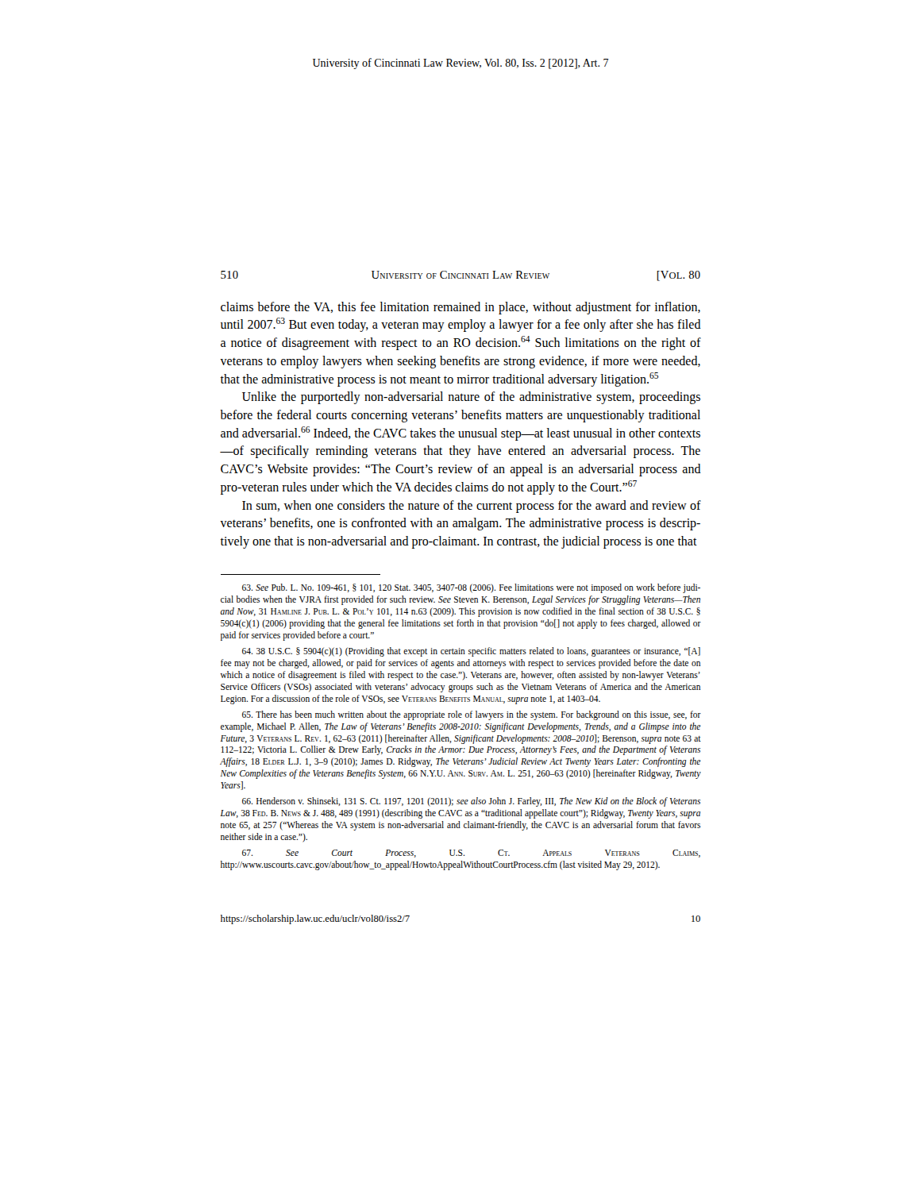University of Cincinnati Law Review, Vol. 80, Iss. 2 [2012], Art. 7
510
University of Cincinnati Law Review
[VOL. 80
claims before the VA, this fee limitation remained in place, without adjustment for inflation, until 2007.63 But even today, a veteran may employ a lawyer for a fee only after she has filed a notice of disagreement with respect to an RO decision.64 Such limitations on the right of veterans to employ lawyers when seeking benefits are strong evidence, if more were needed, that the administrative process is not meant to mirror traditional adversary litigation.65
Unlike the purportedly non-adversarial nature of the administrative system, proceedings before the federal courts concerning veterans’ benefits matters are unquestionably traditional and adversarial.66 Indeed, the CAVC takes the unusual step—at least unusual in other contexts—of specifically reminding veterans that they have entered an adversarial process. The CAVC’s Website provides: “The Court’s review of an appeal is an adversarial process and pro-veteran rules under which the VA decides claims do not apply to the Court.”67
In sum, when one considers the nature of the current process for the award and review of veterans’ benefits, one is confronted with an amalgam. The administrative process is descriptively one that is non-adversarial and pro-claimant. In contrast, the judicial process is one that
63. See Pub. L. No. 109-461, § 101, 120 Stat. 3405, 3407-08 (2006). Fee limitations were not imposed on work before judicial bodies when the VJRA first provided for such review. See Steven K. Berenson, Legal Services for Struggling Veterans—Then and Now, 31 Hamline J. Pub. L. & Pol’y 101, 114 n.63 (2009). This provision is now codified in the final section of 38 U.S.C. § 5904(c)(1) (2006) providing that the general fee limitations set forth in that provision “do[] not apply to fees charged, allowed or paid for services provided before a court.”
64. 38 U.S.C. § 5904(c)(1) (Providing that except in certain specific matters related to loans, guarantees or insurance, “[A] fee may not be charged, allowed, or paid for services of agents and attorneys with respect to services provided before the date on which a notice of disagreement is filed with respect to the case.”). Veterans are, however, often assisted by non-lawyer Veterans’ Service Officers (VSOs) associated with veterans’ advocacy groups such as the Vietnam Veterans of America and the American Legion. For a discussion of the role of VSOs, see Veterans Benefits Manual, supra note 1, at 1403–04.
65. There has been much written about the appropriate role of lawyers in the system. For background on this issue, see, for example, Michael P. Allen, The Law of Veterans’ Benefits 2008-2010: Significant Developments, Trends, and a Glimpse into the Future, 3 Veterans L. Rev. 1, 62–63 (2011) [hereinafter Allen, Significant Developments: 2008–2010]; Berenson, supra note 63 at 112–122; Victoria L. Collier & Drew Early, Cracks in the Armor: Due Process, Attorney’s Fees, and the Department of Veterans Affairs, 18 Elder L.J. 1, 3–9 (2010); James D. Ridgway, The Veterans’ Judicial Review Act Twenty Years Later: Confronting the New Complexities of the Veterans Benefits System, 66 N.Y.U. Ann. Surv. Am. L. 251, 260–63 (2010) [hereinafter Ridgway, Twenty Years].
66. Henderson v. Shinseki, 131 S. Ct. 1197, 1201 (2011); see also John J. Farley, III, The New Kid on the Block of Veterans Law, 38 Fed. B. News & J. 488, 489 (1991) (describing the CAVC as a “traditional appellate court”); Ridgway, Twenty Years, supra note 65, at 257 (“Whereas the VA system is non-adversarial and claimant-friendly, the CAVC is an adversarial forum that favors neither side in a case.”).
67. See Court Process, U.S. Ct. Appeals Veterans Claims, http://www.uscourts.cavc.gov/about/how_to_appeal/HowtoAppealWithoutCourtProcess.cfm (last visited May 29, 2012).
https://scholarship.law.uc.edu/uclr/vol80/iss2/7
10